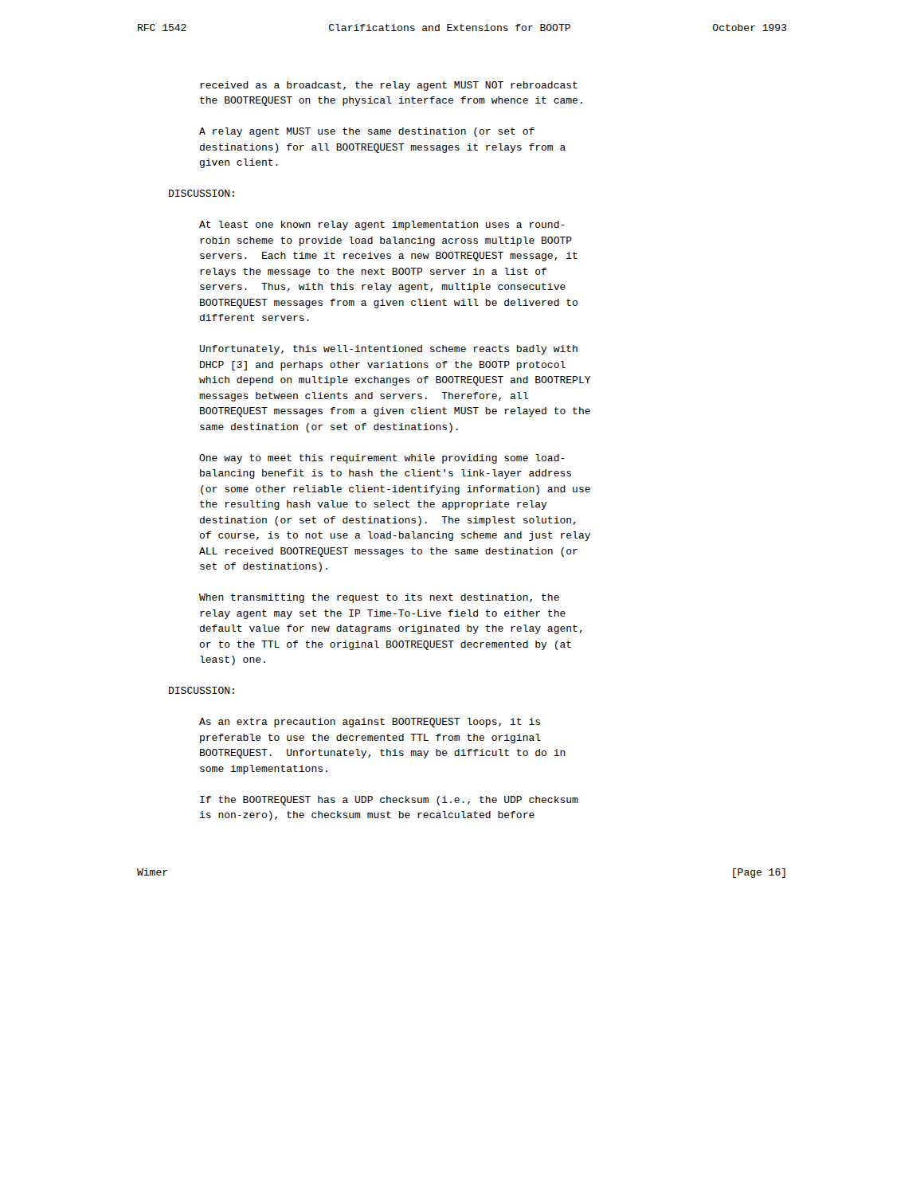RFC 1542 Clarifications and Extensions for BOOTP October 1993
received as a broadcast, the relay agent MUST NOT rebroadcast the BOOTREQUEST on the physical interface from whence it came.
A relay agent MUST use the same destination (or set of destinations) for all BOOTREQUEST messages it relays from a given client.
DISCUSSION:
At least one known relay agent implementation uses a round- robin scheme to provide load balancing across multiple BOOTP servers. Each time it receives a new BOOTREQUEST message, it relays the message to the next BOOTP server in a list of servers. Thus, with this relay agent, multiple consecutive BOOTREQUEST messages from a given client will be delivered to different servers.
Unfortunately, this well-intentioned scheme reacts badly with DHCP [3] and perhaps other variations of the BOOTP protocol which depend on multiple exchanges of BOOTREQUEST and BOOTREPLY messages between clients and servers. Therefore, all BOOTREQUEST messages from a given client MUST be relayed to the same destination (or set of destinations).
One way to meet this requirement while providing some load- balancing benefit is to hash the client's link-layer address (or some other reliable client-identifying information) and use the resulting hash value to select the appropriate relay destination (or set of destinations). The simplest solution, of course, is to not use a load-balancing scheme and just relay ALL received BOOTREQUEST messages to the same destination (or set of destinations).
When transmitting the request to its next destination, the relay agent may set the IP Time-To-Live field to either the default value for new datagrams originated by the relay agent, or to the TTL of the original BOOTREQUEST decremented by (at least) one.
DISCUSSION:
As an extra precaution against BOOTREQUEST loops, it is preferable to use the decremented TTL from the original BOOTREQUEST. Unfortunately, this may be difficult to do in some implementations.
If the BOOTREQUEST has a UDP checksum (i.e., the UDP checksum is non-zero), the checksum must be recalculated before
Wimer [Page 16]